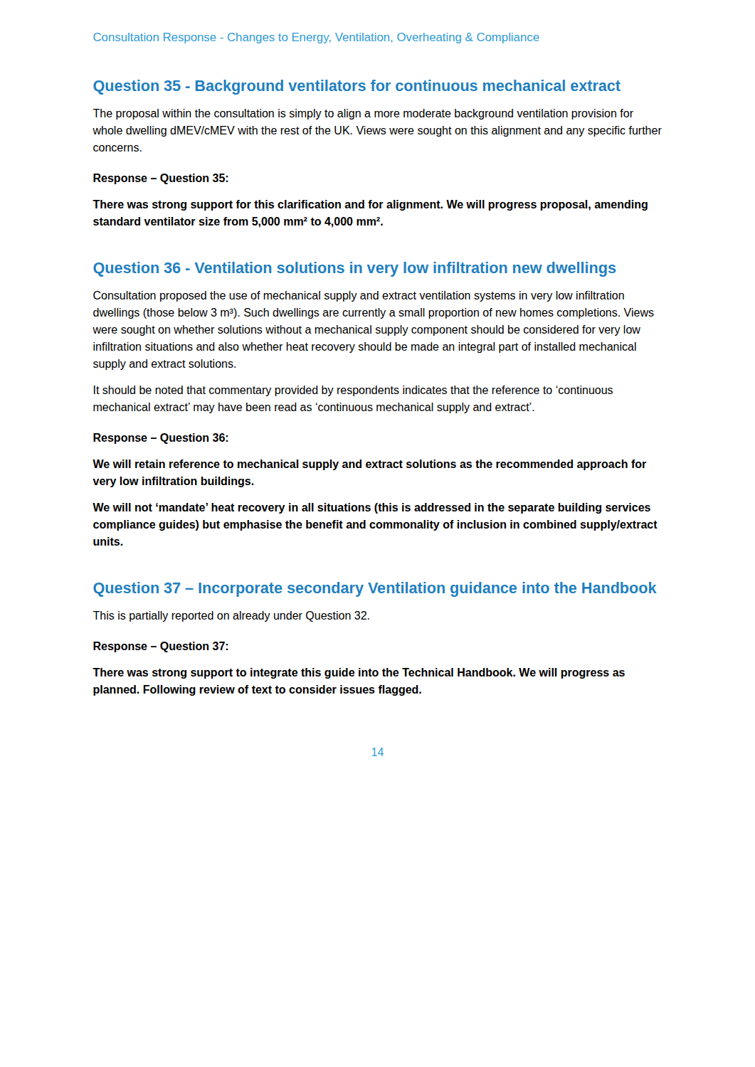Consultation Response - Changes to Energy, Ventilation, Overheating & Compliance
Question 35 - Background ventilators for continuous mechanical extract
The proposal within the consultation is simply to align a more moderate background ventilation provision for whole dwelling dMEV/cMEV with the rest of the UK. Views were sought on this alignment and any specific further concerns.
Response – Question 35:
There was strong support for this clarification and for alignment. We will progress proposal, amending standard ventilator size from 5,000 mm² to 4,000 mm².
Question 36 - Ventilation solutions in very low infiltration new dwellings
Consultation proposed the use of mechanical supply and extract ventilation systems in very low infiltration dwellings (those below 3 m³). Such dwellings are currently a small proportion of new homes completions. Views were sought on whether solutions without a mechanical supply component should be considered for very low infiltration situations and also whether heat recovery should be made an integral part of installed mechanical supply and extract solutions.
It should be noted that commentary provided by respondents indicates that the reference to ‘continuous mechanical extract’ may have been read as ‘continuous mechanical supply and extract’.
Response – Question 36:
We will retain reference to mechanical supply and extract solutions as the recommended approach for very low infiltration buildings.
We will not ‘mandate’ heat recovery in all situations (this is addressed in the separate building services compliance guides) but emphasise the benefit and commonality of inclusion in combined supply/extract units.
Question 37 – Incorporate secondary Ventilation guidance into the Handbook
This is partially reported on already under Question 32.
Response – Question 37:
There was strong support to integrate this guide into the Technical Handbook. We will progress as planned. Following review of text to consider issues flagged.
14